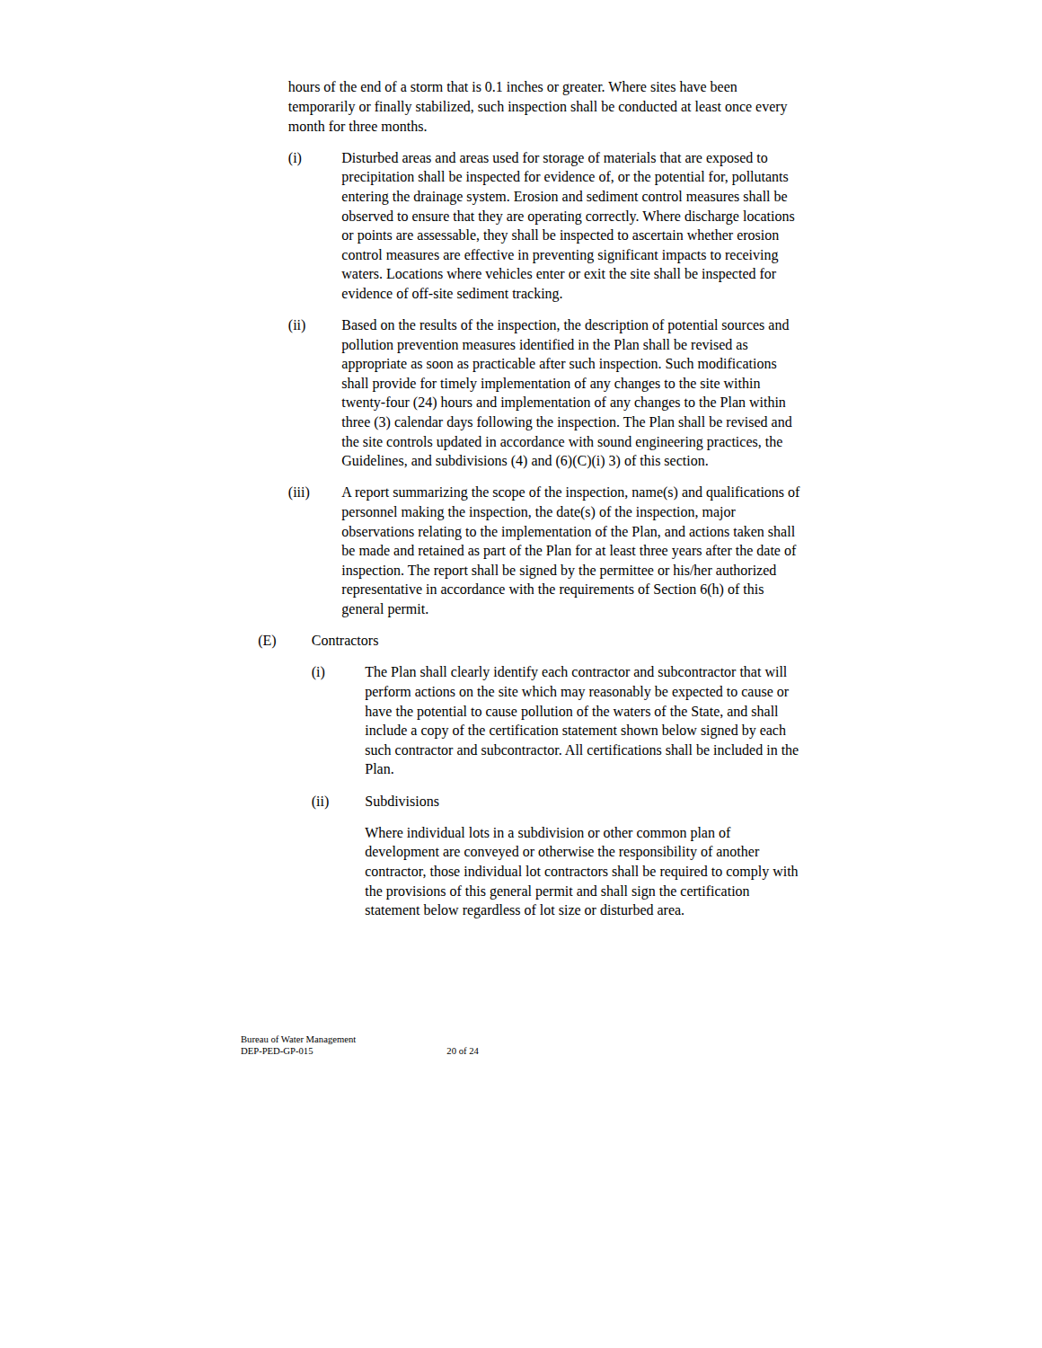hours of the end of a storm that is 0.1 inches or greater. Where sites have been temporarily or finally stabilized, such inspection shall be conducted at least once every month for three months.
(i) Disturbed areas and areas used for storage of materials that are exposed to precipitation shall be inspected for evidence of, or the potential for, pollutants entering the drainage system. Erosion and sediment control measures shall be observed to ensure that they are operating correctly. Where discharge locations or points are assessable, they shall be inspected to ascertain whether erosion control measures are effective in preventing significant impacts to receiving waters. Locations where vehicles enter or exit the site shall be inspected for evidence of off-site sediment tracking.
(ii) Based on the results of the inspection, the description of potential sources and pollution prevention measures identified in the Plan shall be revised as appropriate as soon as practicable after such inspection. Such modifications shall provide for timely implementation of any changes to the site within twenty-four (24) hours and implementation of any changes to the Plan within three (3) calendar days following the inspection. The Plan shall be revised and the site controls updated in accordance with sound engineering practices, the Guidelines, and subdivisions (4) and (6)(C)(i) 3) of this section.
(iii) A report summarizing the scope of the inspection, name(s) and qualifications of personnel making the inspection, the date(s) of the inspection, major observations relating to the implementation of the Plan, and actions taken shall be made and retained as part of the Plan for at least three years after the date of inspection. The report shall be signed by the permittee or his/her authorized representative in accordance with the requirements of Section 6(h) of this general permit.
(E) Contractors
(i) The Plan shall clearly identify each contractor and subcontractor that will perform actions on the site which may reasonably be expected to cause or have the potential to cause pollution of the waters of the State, and shall include a copy of the certification statement shown below signed by each such contractor and subcontractor. All certifications shall be included in the Plan.
(ii) Subdivisions
Where individual lots in a subdivision or other common plan of development are conveyed or otherwise the responsibility of another contractor, those individual lot contractors shall be required to comply with the provisions of this general permit and shall sign the certification statement below regardless of lot size or disturbed area.
Bureau of Water Management
DEP-PED-GP-015 20 of 24